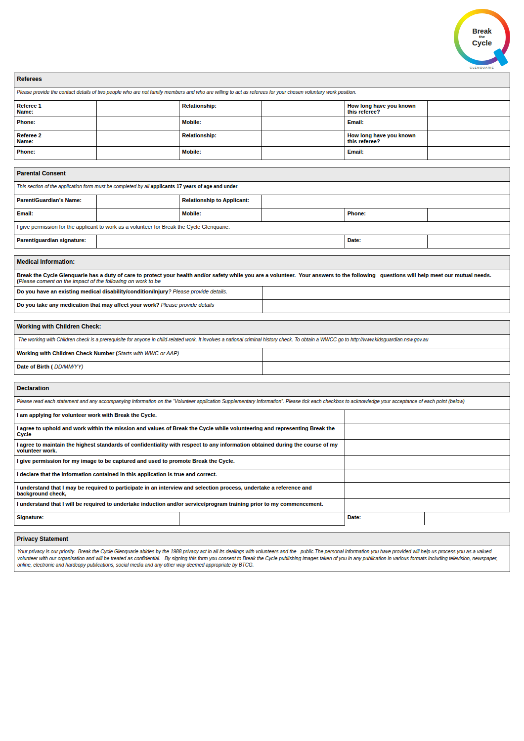Break the Cycle
GLENQUARIE
| Referees |
| Please provide the contact details of two people who are not family members and who are willing to act as referees for your chosen voluntary work position. |
| Referee 1 Name: | | Relationship: | | How long have you known this referee? | |
| Phone: | | Mobile: | | Email: | |
| Referee 2 Name: | | Relationship: | | How long have you known this referee? | |
| Phone: | | Mobile: | | Email: | |
| Parental Consent |
| This section of the application form must be completed by all applicants 17 years of age and under . |
| Parent/Guardian’s Name: | | Relationship to Applicant: | |
| Email: | | Mobile: | | Phone: | |
| I give permission for the applicant to work as a volunteer for Break the Cycle Glenquarie. |
| Parent/guardian signature: | | Date: | |
| Medical Information: |
| Break the Cycle Glenquarie has a duty of care to protect your health and/or safety while you are a volunteer. Your answers to the following questions will help meet our mutual needs. ( Please coment on the impact of the following on work to be |
| Do you have an existing medical disability/condition/Injury ? Please provide details. | |
| Do you take any medication that may affect your work? Please provide details | |
| Working with Children Check: |
| The working with Children check is a prerequisite for anyone in child-related work. It involves a national criminal history check. To obtain a WWCC go to http://www.kidsguardian.nsw.gov.au |
| Working with Children Check Number ( Starts with WWC or AAP) | |
| Date of Birth ( DD/MM/YY) | |
| Declaration |
| Please read each statement and any accompanying information on the “Volunteer application Supplementary Information”. Please tick each checkbox to acknowledge your acceptance of each point (below) |
| I am applying for volunteer work with Break the Cycle. | |
| I agree to uphold and work within the mission and values of Break the Cycle while volunteering and representing Break the Cycle | |
| I agree to maintain the highest standards of confidentiality with respect to any information obtained during the course of my volunteer work. | |
| I give permission for my image to be captured and used to promote Break the Cycle. | |
| I declare that the information contained in this application is true and correct. | |
| I understand that I may be required to participate in an interview and selection process, undertake a reference and background check, | |
| I understand that I will be required to undertake induction and/or service/program training prior to my commencement. | |
| Signature: | | / Date: / / |
Privacy Statement
Your privacy is our priority. Break the Cycle Glenquarie abides by the 1988 privacy act in all its dealings with volunteers and the public.The personal information you have provided will help us process you as a valued volunteer with our organisation and will be treated as confidential. By signing this form you consent to Break the Cycle publishing images taken of you in any publication in various formats including television, newspaper, online, electronic and hardcopy publications, social media and any other way deemed appropriate by BTCG.